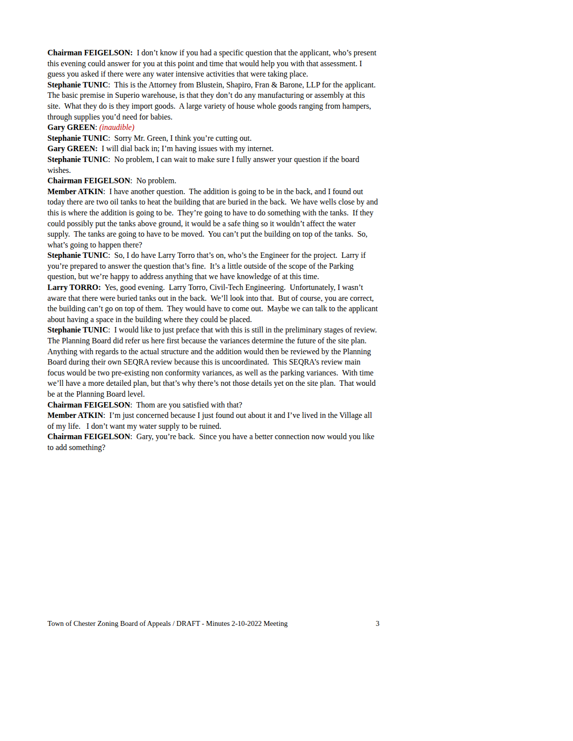Chairman FEIGELSON: I don’t know if you had a specific question that the applicant, who’s present this evening could answer for you at this point and time that would help you with that assessment. I guess you asked if there were any water intensive activities that were taking place.
Stephanie TUNIC: This is the Attorney from Blustein, Shapiro, Fran & Barone, LLP for the applicant. The basic premise in Superio warehouse, is that they don’t do any manufacturing or assembly at this site. What they do is they import goods. A large variety of house whole goods ranging from hampers, through supplies you’d need for babies.
Gary GREEN: (inaudible)
Stephanie TUNIC: Sorry Mr. Green, I think you’re cutting out.
Gary GREEN: I will dial back in; I’m having issues with my internet.
Stephanie TUNIC: No problem, I can wait to make sure I fully answer your question if the board wishes.
Chairman FEIGELSON: No problem.
Member ATKIN: I have another question. The addition is going to be in the back, and I found out today there are two oil tanks to heat the building that are buried in the back. We have wells close by and this is where the addition is going to be. They’re going to have to do something with the tanks. If they could possibly put the tanks above ground, it would be a safe thing so it wouldn’t affect the water supply. The tanks are going to have to be moved. You can’t put the building on top of the tanks. So, what’s going to happen there?
Stephanie TUNIC: So, I do have Larry Torro that’s on, who’s the Engineer for the project. Larry if you’re prepared to answer the question that’s fine. It’s a little outside of the scope of the Parking question, but we’re happy to address anything that we have knowledge of at this time.
Larry TORRO: Yes, good evening. Larry Torro, Civil-Tech Engineering. Unfortunately, I wasn’t aware that there were buried tanks out in the back. We’ll look into that. But of course, you are correct, the building can’t go on top of them. They would have to come out. Maybe we can talk to the applicant about having a space in the building where they could be placed.
Stephanie TUNIC: I would like to just preface that with this is still in the preliminary stages of review. The Planning Board did refer us here first because the variances determine the future of the site plan. Anything with regards to the actual structure and the addition would then be reviewed by the Planning Board during their own SEQRA review because this is uncoordinated. This SEQRA’s review main focus would be two pre-existing non conformity variances, as well as the parking variances. With time we’ll have a more detailed plan, but that’s why there’s not those details yet on the site plan. That would be at the Planning Board level.
Chairman FEIGELSON: Thom are you satisfied with that?
Member ATKIN: I’m just concerned because I just found out about it and I’ve lived in the Village all of my life. I don’t want my water supply to be ruined.
Chairman FEIGELSON: Gary, you’re back. Since you have a better connection now would you like to add something?
Town of Chester Zoning Board of Appeals / DRAFT - Minutes 2-10-2022 Meeting 3